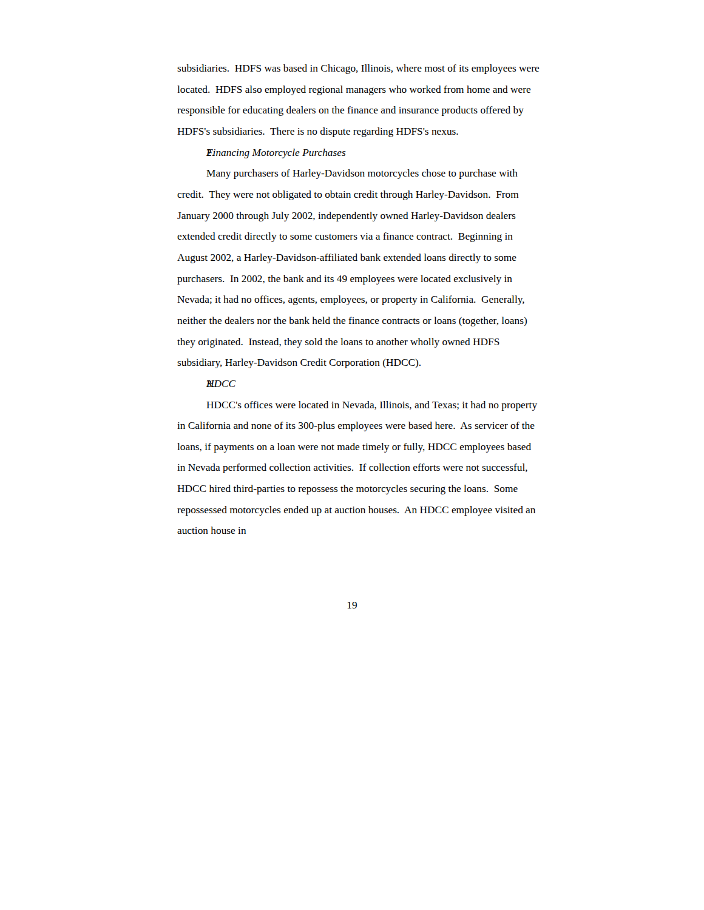subsidiaries. HDFS was based in Chicago, Illinois, where most of its employees were located. HDFS also employed regional managers who worked from home and were responsible for educating dealers on the finance and insurance products offered by HDFS's subsidiaries. There is no dispute regarding HDFS's nexus.
2. Financing Motorcycle Purchases
Many purchasers of Harley-Davidson motorcycles chose to purchase with credit. They were not obligated to obtain credit through Harley-Davidson. From January 2000 through July 2002, independently owned Harley-Davidson dealers extended credit directly to some customers via a finance contract. Beginning in August 2002, a Harley-Davidson-affiliated bank extended loans directly to some purchasers. In 2002, the bank and its 49 employees were located exclusively in Nevada; it had no offices, agents, employees, or property in California. Generally, neither the dealers nor the bank held the finance contracts or loans (together, loans) they originated. Instead, they sold the loans to another wholly owned HDFS subsidiary, Harley-Davidson Credit Corporation (HDCC).
3. HDCC
HDCC's offices were located in Nevada, Illinois, and Texas; it had no property in California and none of its 300-plus employees were based here. As servicer of the loans, if payments on a loan were not made timely or fully, HDCC employees based in Nevada performed collection activities. If collection efforts were not successful, HDCC hired third-parties to repossess the motorcycles securing the loans. Some repossessed motorcycles ended up at auction houses. An HDCC employee visited an auction house in
19